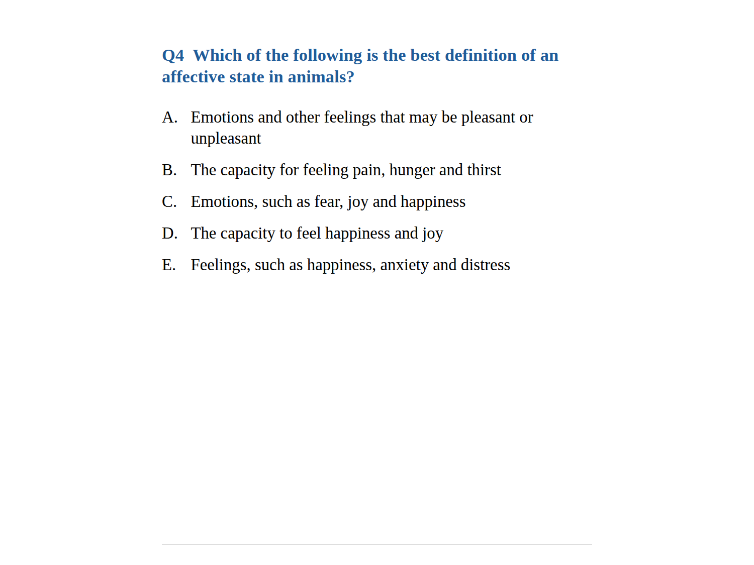Q4 Which of the following is the best definition of an affective state in animals?
A. Emotions and other feelings that may be pleasant or unpleasant
B. The capacity for feeling pain, hunger and thirst
C. Emotions, such as fear, joy and happiness
D. The capacity to feel happiness and joy
E. Feelings, such as happiness, anxiety and distress